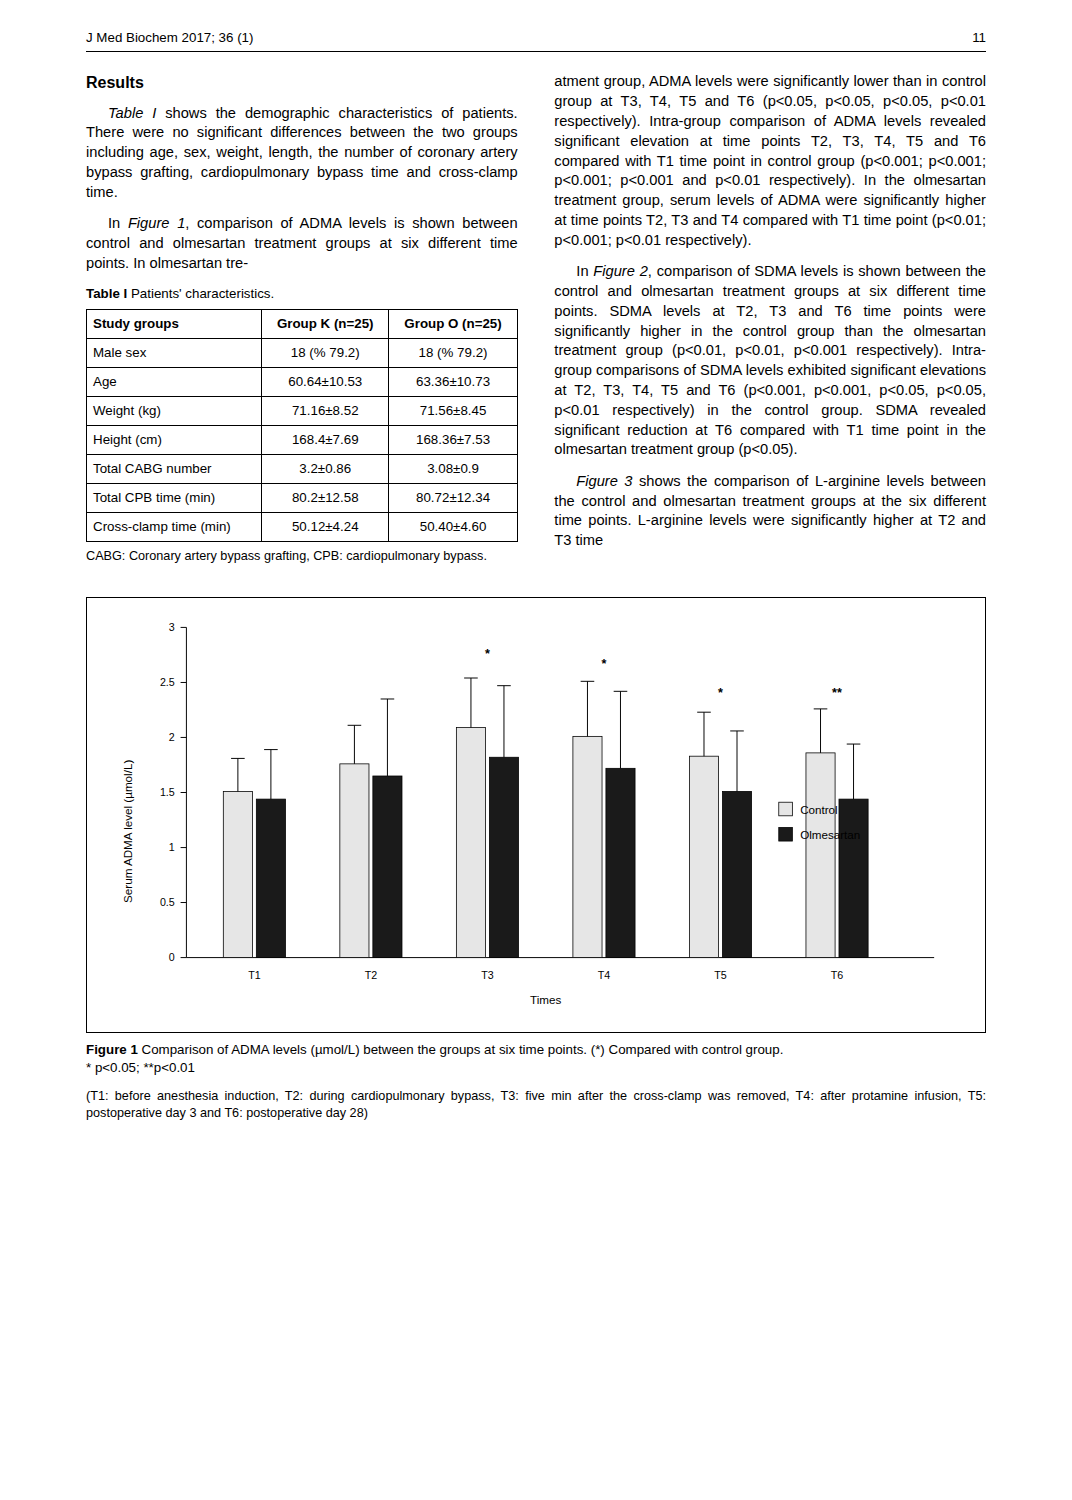J Med Biochem 2017; 36 (1) 11
Results
Table I shows the demographic characteristics of patients. There were no significant differences between the two groups including age, sex, weight, length, the number of coronary artery bypass grafting, cardiopulmonary bypass time and cross-clamp time.
In Figure 1, comparison of ADMA levels is shown between control and olmesartan treatment groups at six different time points. In olmesartan tre-
Table I Patients' characteristics.
| Study groups | Group K (n=25) | Group O (n=25) |
| --- | --- | --- |
| Male sex | 18 (% 79.2) | 18 (% 79.2) |
| Age | 60.64±10.53 | 63.36±10.73 |
| Weight (kg) | 71.16±8.52 | 71.56±8.45 |
| Height (cm) | 168.4±7.69 | 168.36±7.53 |
| Total CABG number | 3.2±0.86 | 3.08±0.9 |
| Total CPB time (min) | 80.2±12.58 | 80.72±12.34 |
| Cross-clamp time (min) | 50.12±4.24 | 50.40±4.60 |
CABG: Coronary artery bypass grafting, CPB: cardiopulmonary bypass.
atment group, ADMA levels were significantly lower than in control group at T3, T4, T5 and T6 (p<0.05, p<0.05, p<0.05, p<0.01 respectively). Intra-group comparison of ADMA levels revealed significant elevation at time points T2, T3, T4, T5 and T6 compared with T1 time point in control group (p<0.001; p<0.001; p<0.001; p<0.001 and p<0.01 respectively). In the olmesartan treatment group, serum levels of ADMA were significantly higher at time points T2, T3 and T4 compared with T1 time point (p<0.01; p<0.001; p<0.01 respectively).
In Figure 2, comparison of SDMA levels is shown between the control and olmesartan treatment groups at six different time points. SDMA levels at T2, T3 and T6 time points were significantly higher in the control group than the olmesartan treatment group (p<0.01, p<0.01, p<0.001 respectively). Intra-group comparisons of SDMA levels exhibited significant elevations at T2, T3, T4, T5 and T6 (p<0.001, p<0.001, p<0.05, p<0.05, p<0.01 respectively) in the control group. SDMA revealed significant reduction at T6 compared with T1 time point in the olmesartan treatment group (p<0.05).
Figure 3 shows the comparison of L-arginine levels between the control and olmesartan treatment groups at the six different time points. L-arginine levels were significantly higher at T2 and T3 time
0 0.5 1 1.5 2 2.5 3 Serum ADMA level (µmol/L) T1 T2 * T3 * T4 * T5 ** T6 Times Control Olmesartan
Figure 1 Comparison of ADMA levels (µmol/L) between the groups at six time points. (*) Compared with control group.
* p<0.05; **p<0.01
(T1: before anesthesia induction, T2: during cardiopulmonary bypass, T3: five min after the cross-clamp was removed, T4: after protamine infusion, T5: postoperative day 3 and T6: postoperative day 28)